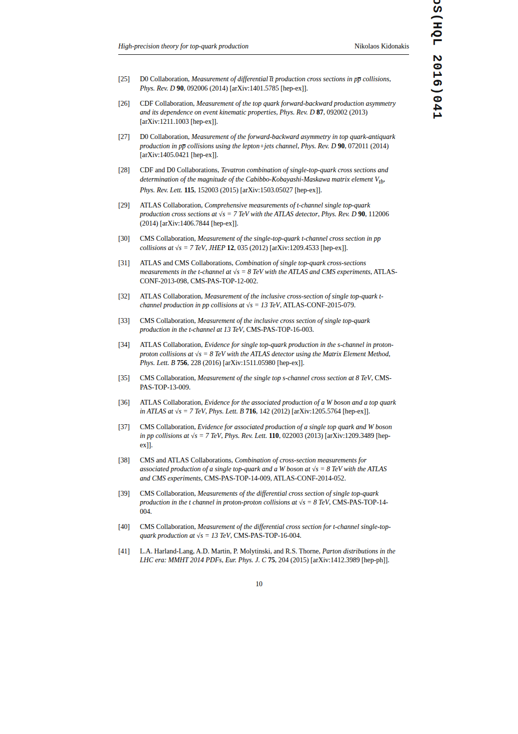High-precision theory for top-quark production Nikolaos Kidonakis
PoS(HQL 2016)041
[25] D0 Collaboration, Measurement of differential t̅t production cross sections in pp̅ collisions, Phys. Rev. D 90, 092006 (2014) [arXiv:1401.5785 [hep-ex]].
[26] CDF Collaboration, Measurement of the top quark forward-backward production asymmetry and its dependence on event kinematic properties, Phys. Rev. D 87, 092002 (2013) [arXiv:1211.1003 [hep-ex]].
[27] D0 Collaboration, Measurement of the forward-backward asymmetry in top quark-antiquark production in pp̅ collisions using the lepton+jets channel, Phys. Rev. D 90, 072011 (2014) [arXiv:1405.0421 [hep-ex]].
[28] CDF and D0 Collaborations, Tevatron combination of single-top-quark cross sections and determination of the magnitude of the Cabibbo-Kobayashi-Maskawa matrix element Vtb, Phys. Rev. Lett. 115, 152003 (2015) [arXiv:1503.05027 [hep-ex]].
[29] ATLAS Collaboration, Comprehensive measurements of t-channel single top-quark production cross sections at √s = 7 TeV with the ATLAS detector, Phys. Rev. D 90, 112006 (2014) [arXiv:1406.7844 [hep-ex]].
[30] CMS Collaboration, Measurement of the single-top-quark t-channel cross section in pp collisions at √s = 7 TeV, JHEP 12, 035 (2012) [arXiv:1209.4533 [hep-ex]].
[31] ATLAS and CMS Collaborations, Combination of single top-quark cross-sections measurements in the t-channel at √s = 8 TeV with the ATLAS and CMS experiments, ATLAS-CONF-2013-098, CMS-PAS-TOP-12-002.
[32] ATLAS Collaboration, Measurement of the inclusive cross-section of single top-quark t-channel production in pp collisions at √s = 13 TeV, ATLAS-CONF-2015-079.
[33] CMS Collaboration, Measurement of the inclusive cross section of single top-quark production in the t-channel at 13 TeV, CMS-PAS-TOP-16-003.
[34] ATLAS Collaboration, Evidence for single top-quark production in the s-channel in proton-proton collisions at √s = 8 TeV with the ATLAS detector using the Matrix Element Method, Phys. Lett. B 756, 228 (2016) [arXiv:1511.05980 [hep-ex]].
[35] CMS Collaboration, Measurement of the single top s-channel cross section at 8 TeV, CMS-PAS-TOP-13-009.
[36] ATLAS Collaboration, Evidence for the associated production of a W boson and a top quark in ATLAS at √s = 7 TeV, Phys. Lett. B 716, 142 (2012) [arXiv:1205.5764 [hep-ex]].
[37] CMS Collaboration, Evidence for associated production of a single top quark and W boson in pp collisions at √s = 7 TeV, Phys. Rev. Lett. 110, 022003 (2013) [arXiv:1209.3489 [hep-ex]].
[38] CMS and ATLAS Collaborations, Combination of cross-section measurements for associated production of a single top-quark and a W boson at √s = 8 TeV with the ATLAS and CMS experiments, CMS-PAS-TOP-14-009, ATLAS-CONF-2014-052.
[39] CMS Collaboration, Measurements of the differential cross section of single top-quark production in the t channel in proton-proton collisions at √s = 8 TeV, CMS-PAS-TOP-14-004.
[40] CMS Collaboration, Measurement of the differential cross section for t-channel single-top-quark production at √s = 13 TeV, CMS-PAS-TOP-16-004.
[41] L.A. Harland-Lang, A.D. Martin, P. Molytinski, and R.S. Thorne, Parton distributions in the LHC era: MMHT 2014 PDFs, Eur. Phys. J. C 75, 204 (2015) [arXiv:1412.3989 [hep-ph]].
10